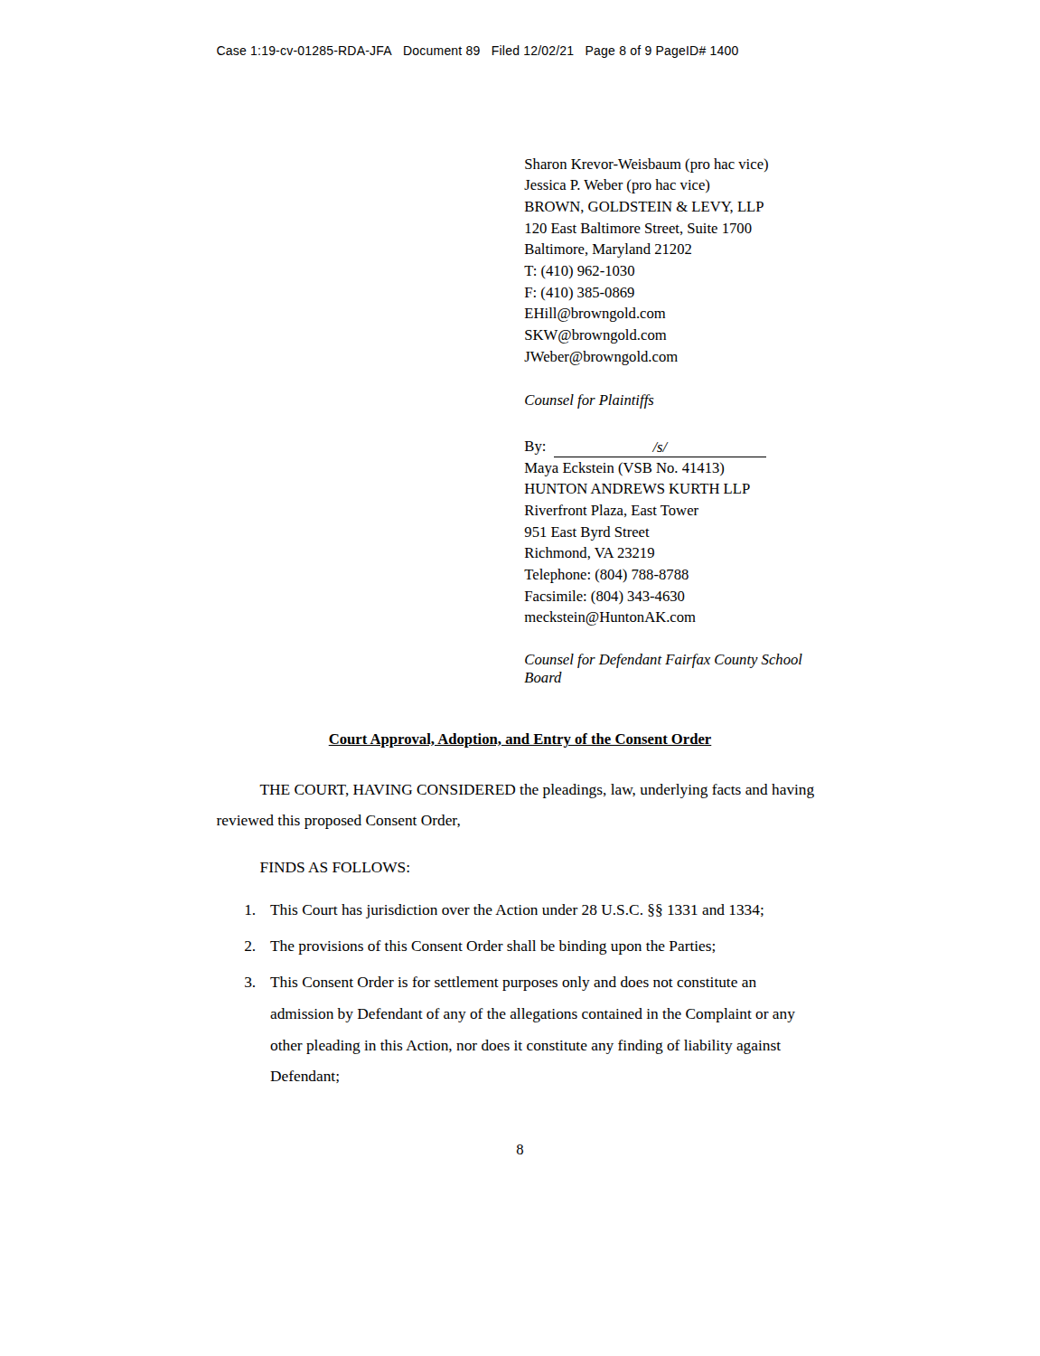Case 1:19-cv-01285-RDA-JFA Document 89 Filed 12/02/21 Page 8 of 9 PageID# 1400
Sharon Krevor-Weisbaum (pro hac vice)
Jessica P. Weber (pro hac vice)
BROWN, GOLDSTEIN & LEVY, LLP
120 East Baltimore Street, Suite 1700
Baltimore, Maryland 21202
T: (410) 962-1030
F: (410) 385-0869
EHill@browngold.com
SKW@browngold.com
JWeber@browngold.com
Counsel for Plaintiffs
By: /s/
Maya Eckstein (VSB No. 41413)
HUNTON ANDREWS KURTH LLP
Riverfront Plaza, East Tower
951 East Byrd Street
Richmond, VA 23219
Telephone: (804) 788-8788
Facsimile: (804) 343-4630
meckstein@HuntonAK.com
Counsel for Defendant Fairfax County School Board
Court Approval, Adoption, and Entry of the Consent Order
THE COURT, HAVING CONSIDERED the pleadings, law, underlying facts and having reviewed this proposed Consent Order,
FINDS AS FOLLOWS:
This Court has jurisdiction over the Action under 28 U.S.C. §§ 1331 and 1334;
The provisions of this Consent Order shall be binding upon the Parties;
This Consent Order is for settlement purposes only and does not constitute an admission by Defendant of any of the allegations contained in the Complaint or any other pleading in this Action, nor does it constitute any finding of liability against Defendant;
8
​